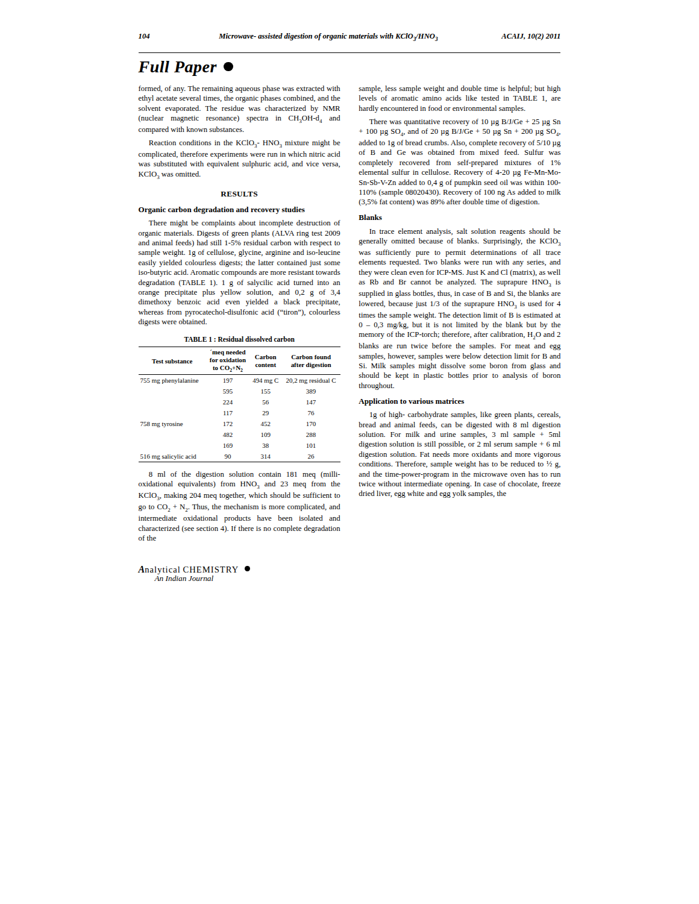104
Microwave- assisted digestion of organic materials with KClO3/HNO3
ACAIJ, 10(2) 2011
Full Paper
formed, of any. The remaining aqueous phase was extracted with ethyl acetate several times, the organic phases combined, and the solvent evaporated. The residue was characterized by NMR (nuclear magnetic resonance) spectra in CH3OH-d4 and compared with known substances.
Reaction conditions in the KClO3- HNO3 mixture might be complicated, therefore experiments were run in which nitric acid was substituted with equivalent sulphuric acid, and vice versa, KClO3 was omitted.
RESULTS
Organic carbon degradation and recovery studies
There might be complaints about incomplete destruction of organic materials. Digests of green plants (ALVA ring test 2009 and animal feeds) had still 1-5% residual carbon with respect to sample weight. 1g of cellulose, glycine, arginine and iso-leucine easily yielded colourless digests; the latter contained just some iso-butyric acid. Aromatic compounds are more resistant towards degradation (TABLE 1). 1 g of salycilic acid turned into an orange precipitate plus yellow solution, and 0,2 g of 3,4 dimethoxy benzoic acid even yielded a black precipitate, whereas from pyrocatechol-disulfonic acid (“tiron”), colourless digests were obtained.
TABLE 1 : Residual dissolved carbon
| Test substance | ´meq needed for oxidation to CO 2 +N 2 | Carbon content | Carbon found after digestion |
| --- | --- | --- | --- |
| 755 mg phenylalanine | 197 | 494 mg C | 20,2 mg residual C |
| | 595 | 155 | 389 |
| | 224 | 56 | 147 |
| | 117 | 29 | 76 |
| 758 mg tyrosine | 172 | 452 | 170 |
| | 482 | 109 | 288 |
| | 169 | 38 | 101 |
| 516 mg salicylic acid | 90 | 314 | 26 |
8 ml of the digestion solution contain 181 meq (milli-oxidational equivalents) from HNO3 and 23 meq from the KClO3, making 204 meq together, which should be sufficient to go to CO2 + N2. Thus, the mechanism is more complicated, and intermediate oxidational products have been isolated and characterized (see section 4). If there is no complete degradation of the
sample, less sample weight and double time is helpful; but high levels of aromatic amino acids like tested in TABLE 1, are hardly encountered in food or environmental samples.
There was quantitative recovery of 10 µg B/J/Ge + 25 µg Sn + 100 µg SO4, and of 20 µg B/J/Ge + 50 µg Sn + 200 µg SO4, added to 1g of bread crumbs. Also, complete recovery of 5/10 µg of B and Ge was obtained from mixed feed. Sulfur was completely recovered from self-prepared mixtures of 1% elemental sulfur in cellulose. Recovery of 4-20 µg Fe-Mn-Mo-Sn-Sb-V-Zn added to 0,4 g of pumpkin seed oil was within 100-110% (sample 08020430). Recovery of 100 ng As added to milk (3,5% fat content) was 89% after double time of digestion.
Blanks
In trace element analysis, salt solution reagents should be generally omitted because of blanks. Surprisingly, the KClO3 was sufficiently pure to permit determinations of all trace elements requested. Two blanks were run with any series, and they were clean even for ICP-MS. Just K and Cl (matrix), as well as Rb and Br cannot be analyzed. The suprapure HNO3 is supplied in glass bottles, thus, in case of B and Si, the blanks are lowered, because just 1/3 of the suprapure HNO3 is used for 4 times the sample weight. The detection limit of B is estimated at 0 – 0,3 mg/kg, but it is not limited by the blank but by the memory of the ICP-torch; therefore, after calibration, H2O and 2 blanks are run twice before the samples. For meat and egg samples, however, samples were below detection limit for B and Si. Milk samples might dissolve some boron from glass and should be kept in plastic bottles prior to analysis of boron throughout.
Application to various matrices
1g of high- carbohydrate samples, like green plants, cereals, bread and animal feeds, can be digested with 8 ml digestion solution. For milk and urine samples, 3 ml sample + 5ml digestion solution is still possible, or 2 ml serum sample + 6 ml digestion solution. Fat needs more oxidants and more vigorous conditions. Therefore, sample weight has to be reduced to ½ g, and the time-power-program in the microwave oven has to run twice without intermediate opening. In case of chocolate, freeze dried liver, egg white and egg yolk samples, the
Analytical CHEMISTRY An Indian Journal